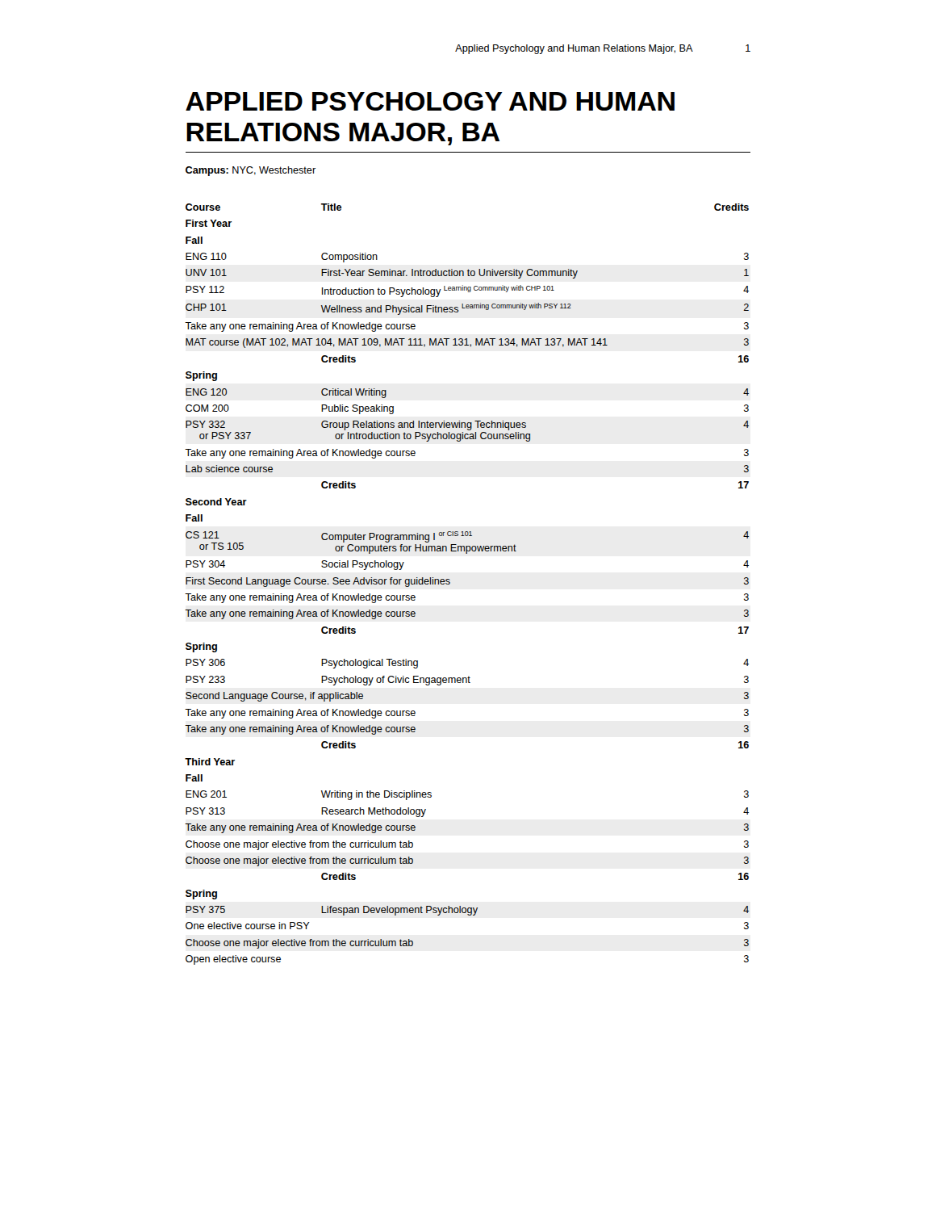Applied Psychology and Human Relations Major, BA 1
APPLIED PSYCHOLOGY AND HUMAN RELATIONS MAJOR, BA
Campus: NYC, Westchester
| Course | Title | Credits |
| --- | --- | --- |
| First Year |
| Fall |
| ENG 110 | Composition | 3 |
| UNV 101 | First-Year Seminar. Introduction to University Community | 1 |
| PSY 112 | Introduction to Psychology Learning Community with CHP 101 | 4 |
| CHP 101 | Wellness and Physical Fitness Learning Community with PSY 112 | 2 |
| Take any one remaining Area of Knowledge course | 3 |
| MAT course (MAT 102, MAT 104, MAT 109, MAT 111, MAT 131, MAT 134, MAT 137, MAT 141 | 3 |
| | Credits | 16 |
| Spring |
| ENG 120 | Critical Writing | 4 |
| COM 200 | Public Speaking | 3 |
| PSY 332 or PSY 337 | Group Relations and Interviewing Techniques or Introduction to Psychological Counseling | 4 |
| Take any one remaining Area of Knowledge course | 3 |
| Lab science course | 3 |
| | Credits | 17 |
| Second Year |
| Fall |
| CS 121 or TS 105 | Computer Programming I or CIS 101 or Computers for Human Empowerment | 4 |
| PSY 304 | Social Psychology | 4 |
| First Second Language Course. See Advisor for guidelines | 3 |
| Take any one remaining Area of Knowledge course | 3 |
| Take any one remaining Area of Knowledge course | 3 |
| | Credits | 17 |
| Spring |
| PSY 306 | Psychological Testing | 4 |
| PSY 233 | Psychology of Civic Engagement | 3 |
| Second Language Course, if applicable | 3 |
| Take any one remaining Area of Knowledge course | 3 |
| Take any one remaining Area of Knowledge course | 3 |
| | Credits | 16 |
| Third Year |
| Fall |
| ENG 201 | Writing in the Disciplines | 3 |
| PSY 313 | Research Methodology | 4 |
| Take any one remaining Area of Knowledge course | 3 |
| Choose one major elective from the curriculum tab | 3 |
| Choose one major elective from the curriculum tab | 3 |
| | Credits | 16 |
| Spring |
| PSY 375 | Lifespan Development Psychology | 4 |
| One elective course in PSY | 3 |
| Choose one major elective from the curriculum tab | 3 |
| Open elective course | 3 |